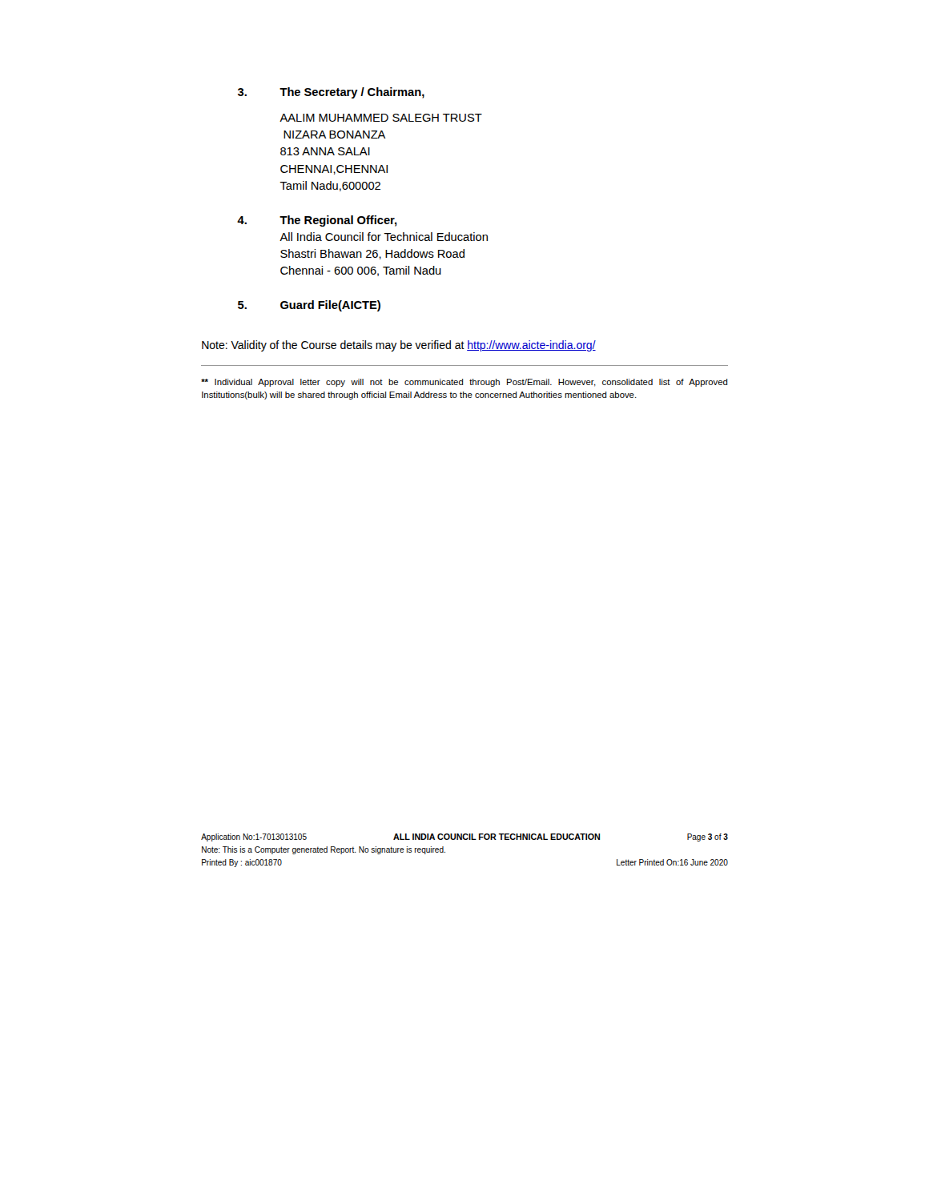3.
The Secretary / Chairman,
AALIM MUHAMMED SALEGH TRUST
NIZARA BONANZA
813 ANNA SALAI
CHENNAI,CHENNAI
Tamil Nadu,600002
4.
The Regional Officer,
All India Council for Technical Education
Shastri Bhawan 26, Haddows Road
Chennai - 600 006, Tamil Nadu
5.
Guard File(AICTE)
Note: Validity of the Course details may be verified at http://www.aicte-india.org/
** Individual Approval letter copy will not be communicated through Post/Email. However, consolidated list of Approved Institutions(bulk) will be shared through official Email Address to the concerned Authorities mentioned above.
Application No:1-7013013105
ALL INDIA COUNCIL FOR TECHNICAL EDUCATION
Page 3 of 3
Note: This is a Computer generated Report. No signature is required.
Printed By : aic001870
Letter Printed On:16 June 2020